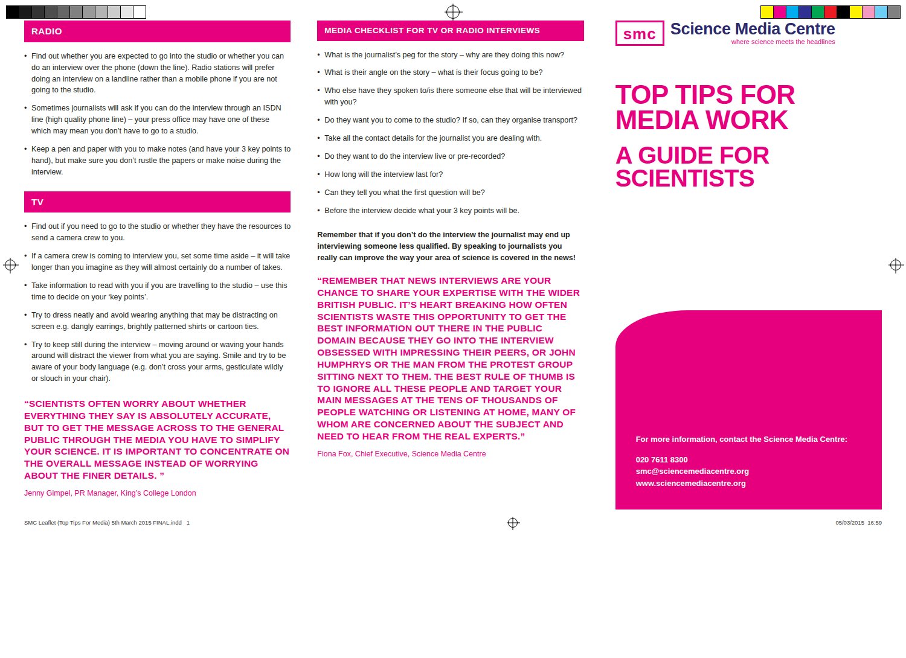Radio
Find out whether you are expected to go into the studio or whether you can do an interview over the phone (down the line). Radio stations will prefer doing an interview on a landline rather than a mobile phone if you are not going to the studio.
Sometimes journalists will ask if you can do the interview through an ISDN line (high quality phone line) – your press office may have one of these which may mean you don’t have to go to a studio.
Keep a pen and paper with you to make notes (and have your 3 key points to hand), but make sure you don’t rustle the papers or make noise during the interview.
TV
Find out if you need to go to the studio or whether they have the resources to send a camera crew to you.
If a camera crew is coming to interview you, set some time aside – it will take longer than you imagine as they will almost certainly do a number of takes.
Take information to read with you if you are travelling to the studio – use this time to decide on your ‘key points’.
Try to dress neatly and avoid wearing anything that may be distracting on screen e.g. dangly earrings, brightly patterned shirts or cartoon ties.
Try to keep still during the interview – moving around or waving your hands around will distract the viewer from what you are saying. Smile and try to be aware of your body language (e.g. don’t cross your arms, gesticulate wildly or slouch in your chair).
“Scientists often worry about whether everything they say is absolutely accurate, but to get the message across to the general public through the media you have to simplify your science. It is important to concentrate on the overall message instead of worrying about the finer details. ”
Jenny Gimpel, PR Manager, King’s College London
Media checklist for TV or radio interviews
What is the journalist’s peg for the story – why are they doing this now?
What is their angle on the story – what is their focus going to be?
Who else have they spoken to/is there someone else that will be interviewed with you?
Do they want you to come to the studio? If so, can they organise transport?
Take all the contact details for the journalist you are dealing with.
Do they want to do the interview live or pre-recorded?
How long will the interview last for?
Can they tell you what the first question will be?
Before the interview decide what your 3 key points will be.
Remember that if you don’t do the interview the journalist may end up interviewing someone less qualified. By speaking to journalists you really can improve the way your area of science is covered in the news!
“Remember that news interviews are your chance to share your expertise with the wider British public. It’s heart breaking how often scientists waste this opportunity to get the best information out there in the public domain because they go into the interview obsessed with impressing their peers, or John Humphrys or the man from the protest group sitting next to them. The best rule of thumb is to ignore all these people and target your main messages at the tens of thousands of people watching or listening at home, many of whom are concerned about the subject and need to hear from the real experts.”
Fiona Fox, Chief Executive, Science Media Centre
smc
Science Media Centre where science meets the headlines
Top tips for media work
A guide for scientists
For more information, contact the Science Media Centre:
020 7611 8300
smc@sciencemediacentre.org
www.sciencemediacentre.org
SMC Leaflet (Top Tips For Media) 5th March 2015 FINAL.indd 1 05/03/2015 16:59